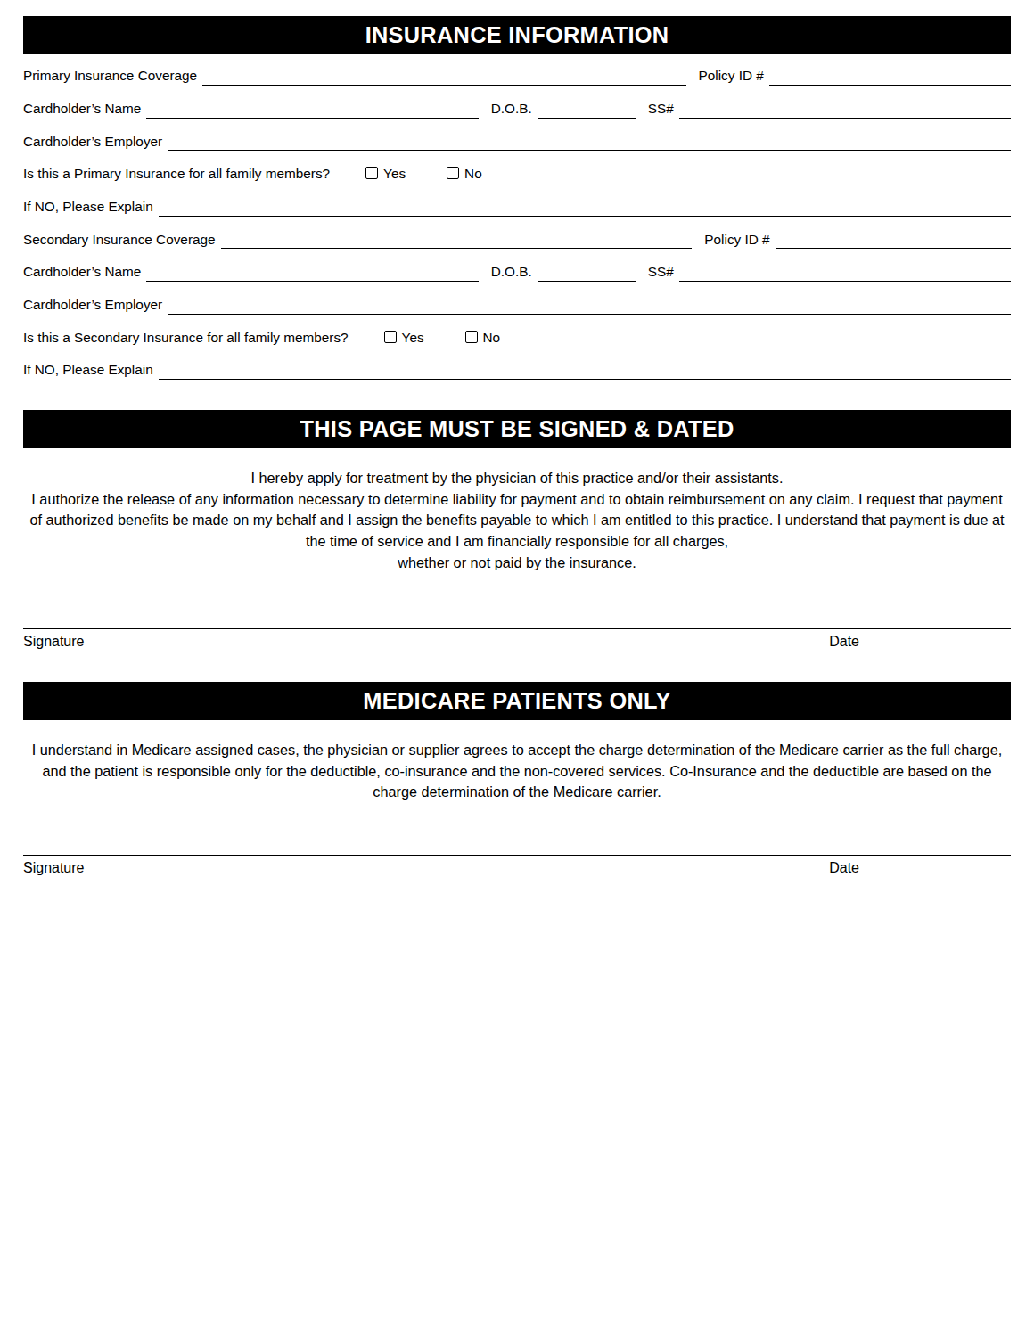INSURANCE INFORMATION
Primary Insurance Coverage Policy ID #
Cardholder’s Name D.O.B. SS#
Cardholder’s Employer
Is this a Primary Insurance for all family members? Yes No
If NO, Please Explain
Secondary Insurance Coverage Policy ID #
Cardholder’s Name D.O.B. SS#
Cardholder’s Employer
Is this a Secondary Insurance for all family members? Yes No
If NO, Please Explain
THIS PAGE MUST BE SIGNED & DATED
I hereby apply for treatment by the physician of this practice and/or their assistants.
I authorize the release of any information necessary to determine liability for payment and to obtain reimbursement on any claim. I request that payment of authorized benefits be made on my behalf and I assign the benefits payable to which I am entitled to this practice. I understand that payment is due at the time of service and I am financially responsible for all charges,
whether or not paid by the insurance.
Signature Date
MEDICARE PATIENTS ONLY
I understand in Medicare assigned cases, the physician or supplier agrees to accept the charge determination of the Medicare carrier as the full charge, and the patient is responsible only for the deductible, co-insurance and the non-covered services. Co-Insurance and the deductible are based on the charge determination of the Medicare carrier.
Signature Date